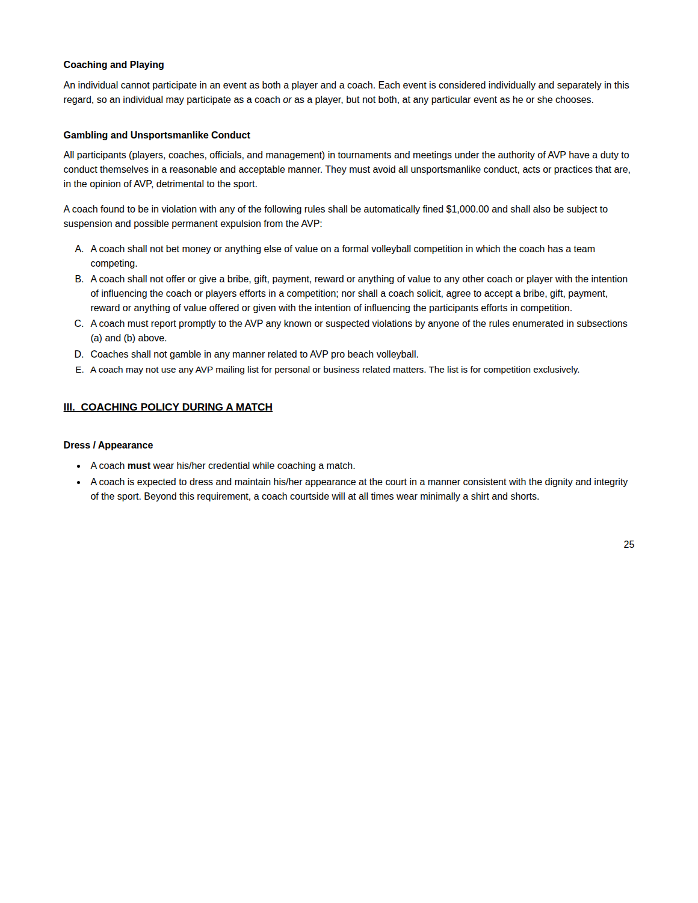Coaching and Playing
An individual cannot participate in an event as both a player and a coach. Each event is considered individually and separately in this regard, so an individual may participate as a coach or as a player, but not both, at any particular event as he or she chooses.
Gambling and Unsportsmanlike Conduct
All participants (players, coaches, officials, and management) in tournaments and meetings under the authority of AVP have a duty to conduct themselves in a reasonable and acceptable manner. They must avoid all unsportsmanlike conduct, acts or practices that are, in the opinion of AVP, detrimental to the sport.
A coach found to be in violation with any of the following rules shall be automatically fined $1,000.00 and shall also be subject to suspension and possible permanent expulsion from the AVP:
A coach shall not bet money or anything else of value on a formal volleyball competition in which the coach has a team competing.
A coach shall not offer or give a bribe, gift, payment, reward or anything of value to any other coach or player with the intention of influencing the coach or players efforts in a competition; nor shall a coach solicit, agree to accept a bribe, gift, payment, reward or anything of value offered or given with the intention of influencing the participants efforts in competition.
A coach must report promptly to the AVP any known or suspected violations by anyone of the rules enumerated in subsections (a) and (b) above.
Coaches shall not gamble in any manner related to AVP pro beach volleyball.
A coach may not use any AVP mailing list for personal or business related matters. The list is for competition exclusively.
III. COACHING POLICY DURING A MATCH
Dress / Appearance
A coach must wear his/her credential while coaching a match.
A coach is expected to dress and maintain his/her appearance at the court in a manner consistent with the dignity and integrity of the sport. Beyond this requirement, a coach courtside will at all times wear minimally a shirt and shorts.
25